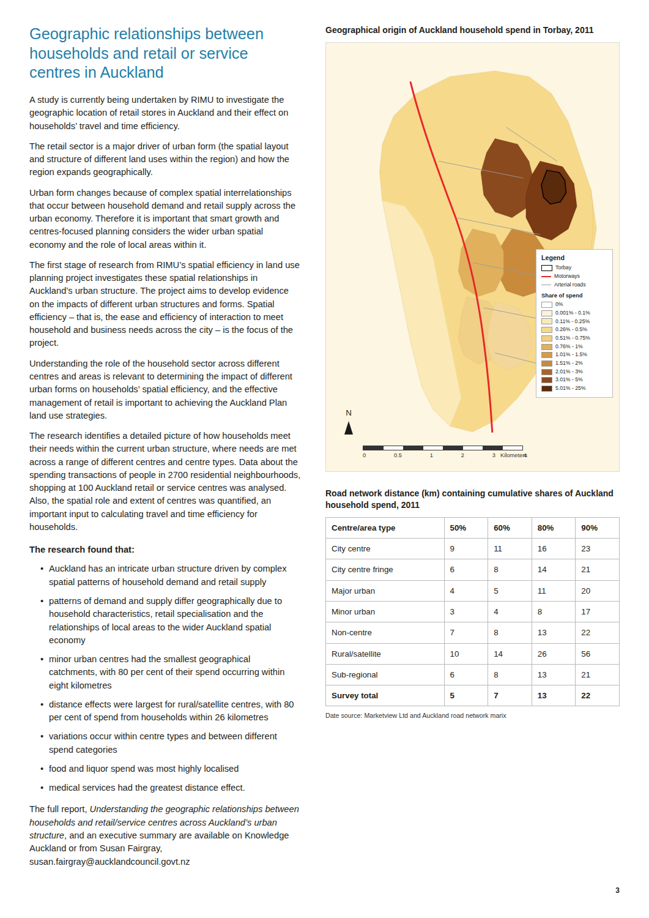Geographic relationships between households and retail or service centres in Auckland
A study is currently being undertaken by RIMU to investigate the geographic location of retail stores in Auckland and their effect on households’ travel and time efficiency.
The retail sector is a major driver of urban form (the spatial layout and structure of different land uses within the region) and how the region expands geographically.
Urban form changes because of complex spatial interrelationships that occur between household demand and retail supply across the urban economy. Therefore it is important that smart growth and centres-focused planning considers the wider urban spatial economy and the role of local areas within it.
The first stage of research from RIMU’s spatial efficiency in land use planning project investigates these spatial relationships in Auckland’s urban structure. The project aims to develop evidence on the impacts of different urban structures and forms. Spatial efficiency – that is, the ease and efficiency of interaction to meet household and business needs across the city – is the focus of the project.
Understanding the role of the household sector across different centres and areas is relevant to determining the impact of different urban forms on households’ spatial efficiency, and the effective management of retail is important to achieving the Auckland Plan land use strategies.
The research identifies a detailed picture of how households meet their needs within the current urban structure, where needs are met across a range of different centres and centre types. Data about the spending transactions of people in 2700 residential neighbourhoods, shopping at 100 Auckland retail or service centres was analysed. Also, the spatial role and extent of centres was quantified, an important input to calculating travel and time efficiency for households.
The research found that:
Auckland has an intricate urban structure driven by complex spatial patterns of household demand and retail supply
patterns of demand and supply differ geographically due to household characteristics, retail specialisation and the relationships of local areas to the wider Auckland spatial economy
minor urban centres had the smallest geographical catchments, with 80 per cent of their spend occurring within eight kilometres
distance effects were largest for rural/satellite centres, with 80 per cent of spend from households within 26 kilometres
variations occur within centre types and between different spend categories
food and liquor spend was most highly localised
medical services had the greatest distance effect.
The full report, Understanding the geographic relationships between households and retail/service centres across Auckland’s urban structure, and an executive summary are available on Knowledge Auckland or from Susan Fairgray, susan.fairgray@aucklandcouncil.govt.nz
Geographical origin of Auckland household spend in Torbay, 2011
Legend
Torbay
Motorways
Arterial roads
Share of spend
0%
0.001% - 0.1%
0.11% - 0.25%
0.26% - 0.5%
0.51% - 0.75%
0.76% - 1%
1.01% - 1.5%
1.51% - 2%
2.01% - 3%
3.01% - 5%
5.01% - 25%
N
00.51234
Kilometers
Road network distance (km) containing cumulative shares of Auckland household spend, 2011
| Centre/area type | 50% | 60% | 80% | 90% |
| --- | --- | --- | --- | --- |
| City centre | 9 | 11 | 16 | 23 |
| City centre fringe | 6 | 8 | 14 | 21 |
| Major urban | 4 | 5 | 11 | 20 |
| Minor urban | 3 | 4 | 8 | 17 |
| Non-centre | 7 | 8 | 13 | 22 |
| Rural/satellite | 10 | 14 | 26 | 56 |
| Sub-regional | 6 | 8 | 13 | 21 |
| Survey total | 5 | 7 | 13 | 22 |
Date source: Marketview Ltd and Auckland road network marix
3